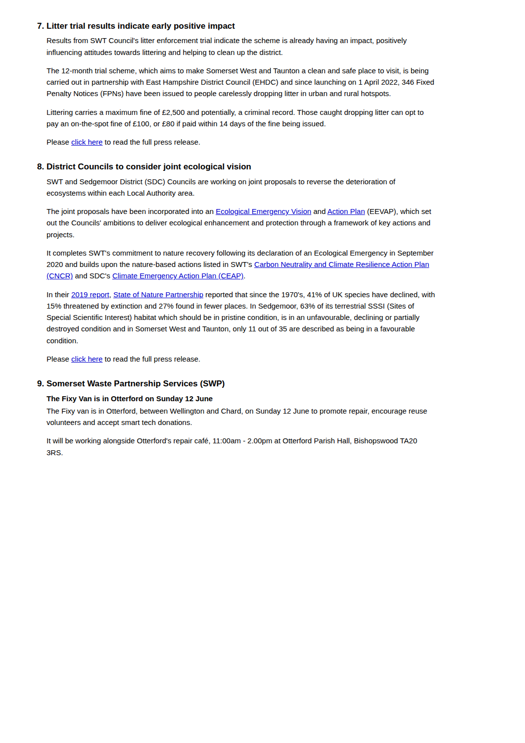Litter trial results indicate early positive impact
Results from SWT Council's litter enforcement trial indicate the scheme is already having an impact, positively influencing attitudes towards littering and helping to clean up the district.
The 12-month trial scheme, which aims to make Somerset West and Taunton a clean and safe place to visit, is being carried out in partnership with East Hampshire District Council (EHDC) and since launching on 1 April 2022, 346 Fixed Penalty Notices (FPNs) have been issued to people carelessly dropping litter in urban and rural hotspots.
Littering carries a maximum fine of £2,500 and potentially, a criminal record. Those caught dropping litter can opt to pay an on-the-spot fine of £100, or £80 if paid within 14 days of the fine being issued.
Please click here to read the full press release.
District Councils to consider joint ecological vision
SWT and Sedgemoor District (SDC) Councils are working on joint proposals to reverse the deterioration of ecosystems within each Local Authority area.
The joint proposals have been incorporated into an Ecological Emergency Vision and Action Plan (EEVAP), which set out the Councils' ambitions to deliver ecological enhancement and protection through a framework of key actions and projects.
It completes SWT's commitment to nature recovery following its declaration of an Ecological Emergency in September 2020 and builds upon the nature-based actions listed in SWT's Carbon Neutrality and Climate Resilience Action Plan (CNCR) and SDC's Climate Emergency Action Plan (CEAP).
In their 2019 report, State of Nature Partnership reported that since the 1970's, 41% of UK species have declined, with 15% threatened by extinction and 27% found in fewer places. In Sedgemoor, 63% of its terrestrial SSSI (Sites of Special Scientific Interest) habitat which should be in pristine condition, is in an unfavourable, declining or partially destroyed condition and in Somerset West and Taunton, only 11 out of 35 are described as being in a favourable condition.
Please click here to read the full press release.
Somerset Waste Partnership Services (SWP)
The Fixy Van is in Otterford on Sunday 12 June
The Fixy van is in Otterford, between Wellington and Chard, on Sunday 12 June to promote repair, encourage reuse volunteers and accept smart tech donations.
It will be working alongside Otterford's repair café, 11:00am - 2.00pm at Otterford Parish Hall, Bishopswood TA20 3RS.